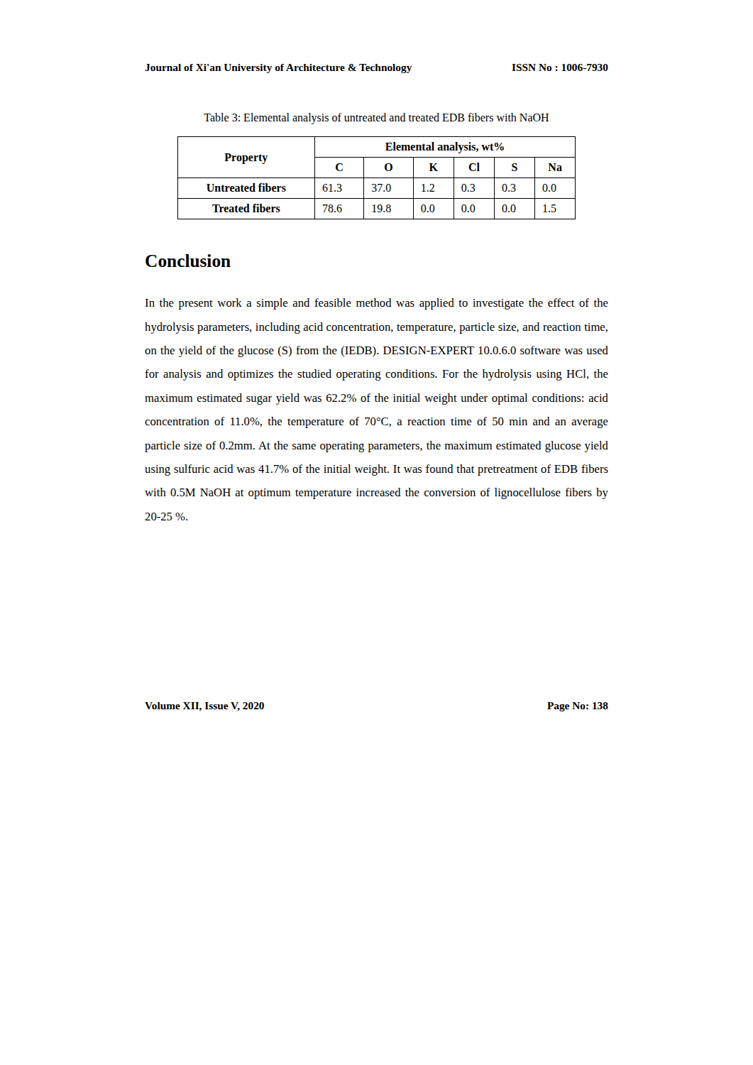Journal of Xi'an University of Architecture & Technology
ISSN No : 1006-7930
Table 3: Elemental analysis of untreated and treated EDB fibers with NaOH
| Property | Elemental analysis, wt% |
| --- | --- |
| C | O | K | Cl | S | Na |
| Untreated fibers | 61.3 | 37.0 | 1.2 | 0.3 | 0.3 | 0.0 |
| Treated fibers | 78.6 | 19.8 | 0.0 | 0.0 | 0.0 | 1.5 |
Conclusion
In the present work a simple and feasible method was applied to investigate the effect of the hydrolysis parameters, including acid concentration, temperature, particle size, and reaction time, on the yield of the glucose (S) from the (IEDB). DESIGN-EXPERT 10.0.6.0 software was used for analysis and optimizes the studied operating conditions. For the hydrolysis using HCl, the maximum estimated sugar yield was 62.2% of the initial weight under optimal conditions: acid concentration of 11.0%, the temperature of 70°C, a reaction time of 50 min and an average particle size of 0.2mm. At the same operating parameters, the maximum estimated glucose yield using sulfuric acid was 41.7% of the initial weight. It was found that pretreatment of EDB fibers with 0.5M NaOH at optimum temperature increased the conversion of lignocellulose fibers by 20-25 %.
Volume XII, Issue V, 2020
Page No: 138